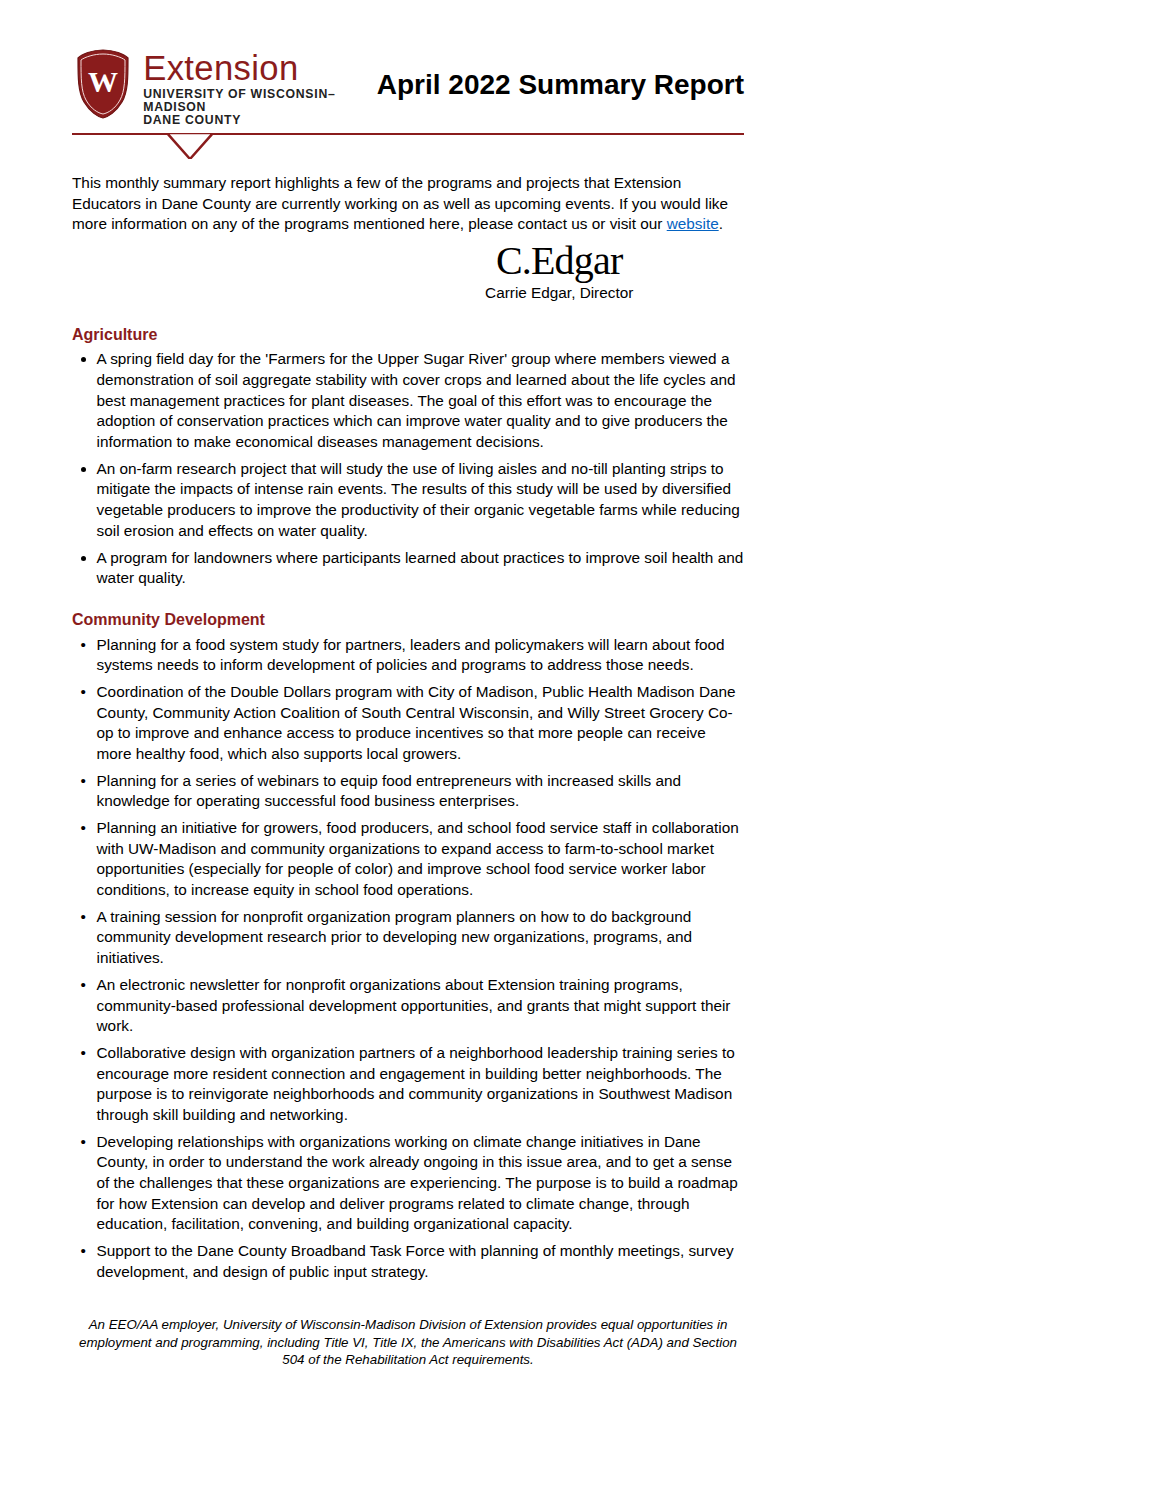W
Extension
UNIVERSITY OF WISCONSIN–MADISON DANE COUNTY
April 2022 Summary Report
This monthly summary report highlights a few of the programs and projects that Extension Educators in Dane County are currently working on as well as upcoming events. If you would like more information on any of the programs mentioned here, please contact us or visit our website.
C.Edgar
Carrie Edgar, Director
Agriculture
A spring field day for the 'Farmers for the Upper Sugar River' group where members viewed a demonstration of soil aggregate stability with cover crops and learned about the life cycles and best management practices for plant diseases. The goal of this effort was to encourage the adoption of conservation practices which can improve water quality and to give producers the information to make economical diseases management decisions.
An on-farm research project that will study the use of living aisles and no-till planting strips to mitigate the impacts of intense rain events. The results of this study will be used by diversified vegetable producers to improve the productivity of their organic vegetable farms while reducing soil erosion and effects on water quality.
A program for landowners where participants learned about practices to improve soil health and water quality.
Community Development
Planning for a food system study for partners, leaders and policymakers will learn about food systems needs to inform development of policies and programs to address those needs.
Coordination of the Double Dollars program with City of Madison, Public Health Madison Dane County, Community Action Coalition of South Central Wisconsin, and Willy Street Grocery Co-op to improve and enhance access to produce incentives so that more people can receive more healthy food, which also supports local growers.
Planning for a series of webinars to equip food entrepreneurs with increased skills and knowledge for operating successful food business enterprises.
Planning an initiative for growers, food producers, and school food service staff in collaboration with UW-Madison and community organizations to expand access to farm-to-school market opportunities (especially for people of color) and improve school food service worker labor conditions, to increase equity in school food operations.
A training session for nonprofit organization program planners on how to do background community development research prior to developing new organizations, programs, and initiatives.
An electronic newsletter for nonprofit organizations about Extension training programs, community-based professional development opportunities, and grants that might support their work.
Collaborative design with organization partners of a neighborhood leadership training series to encourage more resident connection and engagement in building better neighborhoods. The purpose is to reinvigorate neighborhoods and community organizations in Southwest Madison through skill building and networking.
Developing relationships with organizations working on climate change initiatives in Dane County, in order to understand the work already ongoing in this issue area, and to get a sense of the challenges that these organizations are experiencing. The purpose is to build a roadmap for how Extension can develop and deliver programs related to climate change, through education, facilitation, convening, and building organizational capacity.
Support to the Dane County Broadband Task Force with planning of monthly meetings, survey development, and design of public input strategy.
An EEO/AA employer, University of Wisconsin-Madison Division of Extension provides equal opportunities in employment and programming, including Title VI, Title IX, the Americans with Disabilities Act (ADA) and Section 504 of the Rehabilitation Act requirements.